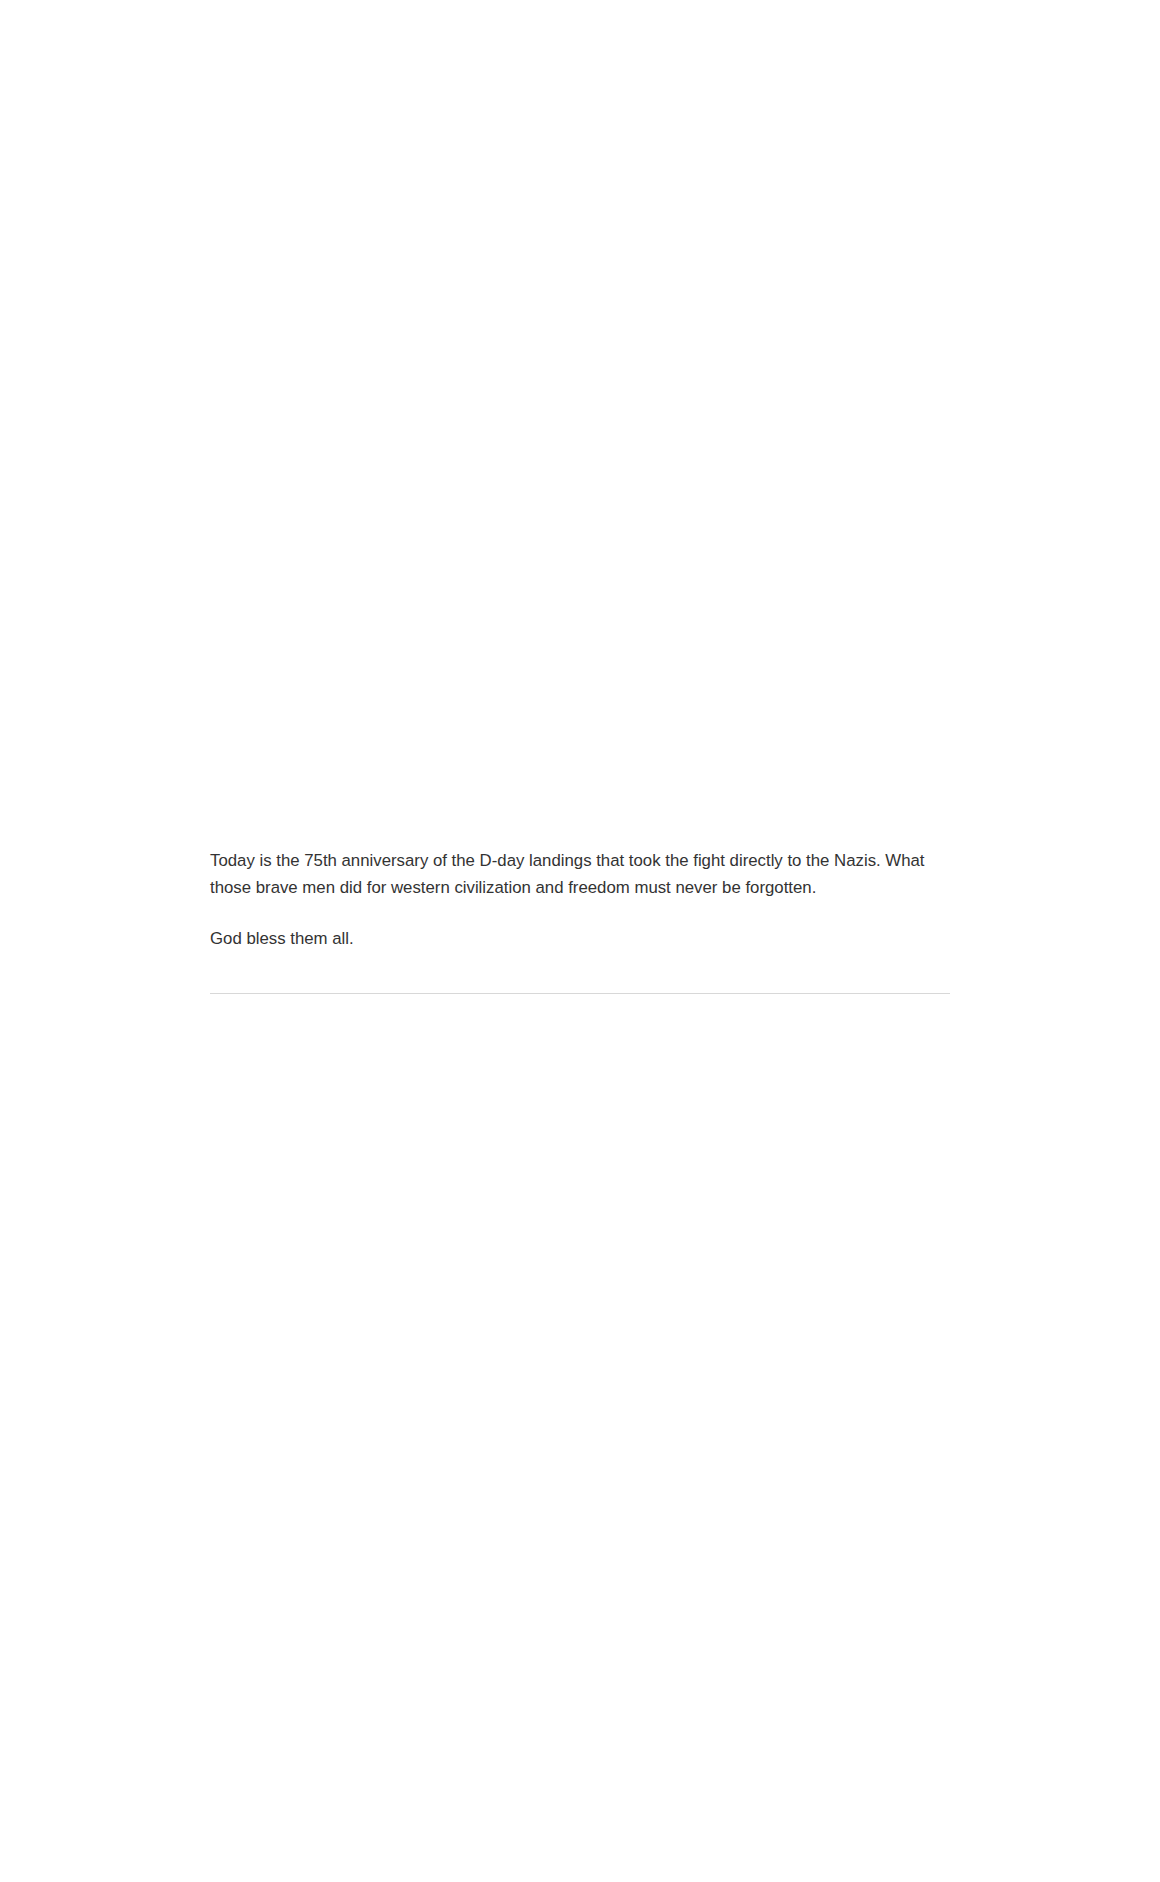Today is the 75th anniversary of the D-day landings that took the fight directly to the Nazis. What those brave men did for western civilization and freedom must never be forgotten.
God bless them all.